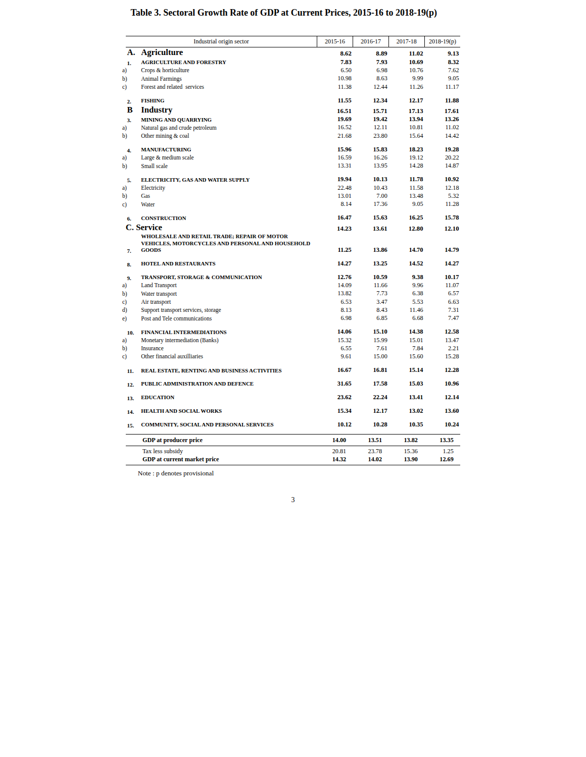Table 3. Sectoral Growth Rate of GDP at Current Prices, 2015-16 to 2018-19(p)
| Industrial origin sector | 2015-16 | 2016-17 | 2017-18 | 2018-19(p) |
| A. | Agriculture | 8.62 | 8.89 | 11.02 | 9.13 |
| 1. | Agriculture and Forestry | 7.83 | 7.93 | 10.69 | 8.32 |
| | a) Crops & horticulture | 6.50 | 6.98 | 10.76 | 7.62 |
| | b) Animal Farmings | 10.98 | 8.63 | 9.99 | 9.05 |
| | c) Forest and related services | 11.38 | 12.44 | 11.26 | 11.17 |
| 2. | Fishing | 11.55 | 12.34 | 12.17 | 11.88 |
| B | Industry | 16.51 | 15.71 | 17.13 | 17.61 |
| 3. | Mining and Quarrying | 19.69 | 19.42 | 13.94 | 13.26 |
| | a) Natural gas and crude petroleum | 16.52 | 12.11 | 10.81 | 11.02 |
| | b) Other mining & coal | 21.68 | 23.80 | 15.64 | 14.42 |
| 4. | Manufacturing | 15.96 | 15.83 | 18.23 | 19.28 |
| | a) Large & medium scale | 16.59 | 16.26 | 19.12 | 20.22 |
| | b) Small scale | 13.31 | 13.95 | 14.28 | 14.87 |
| 5. | Electricity, Gas and Water Supply | 19.94 | 10.13 | 11.78 | 10.92 |
| | a) Electricity | 22.48 | 10.43 | 11.58 | 12.18 |
| | b) Gas | 13.01 | 7.00 | 13.48 | 5.32 |
| | c) Water | 8.14 | 17.36 | 9.05 | 11.28 |
| 6. | Construction | 16.47 | 15.63 | 16.25 | 15.78 |
| C. Service | 14.23 | 13.61 | 12.80 | 12.10 |
| 7. | Wholesale and Retail Trade; Repair of Motor Vehicles, Motorcycles and Personal and Household Goods | 11.25 | 13.86 | 14.70 | 14.79 |
| 8. | Hotel and Restaurants | 14.27 | 13.25 | 14.52 | 14.27 |
| 9. | Transport, Storage & Communication | 12.76 | 10.59 | 9.38 | 10.17 |
| | a) Land Transport | 14.09 | 11.66 | 9.96 | 11.07 |
| | b) Water transport | 13.82 | 7.73 | 6.38 | 6.57 |
| | c) Air transport | 6.53 | 3.47 | 5.53 | 6.63 |
| | d) Support transport services, storage | 8.13 | 8.43 | 11.46 | 7.31 |
| | e) Post and Tele communications | 6.98 | 6.85 | 6.68 | 7.47 |
| 10. | Financial Intermediations | 14.06 | 15.10 | 14.38 | 12.58 |
| | a) Monetary intermediation (Banks) | 15.32 | 15.99 | 15.01 | 13.47 |
| | b) Insurance | 6.55 | 7.61 | 7.84 | 2.21 |
| | c) Other financial auxilliaries | 9.61 | 15.00 | 15.60 | 15.28 |
| 11. | Real Estate, Renting and Business Activities | 16.67 | 16.81 | 15.14 | 12.28 |
| 12. | Public Administration and Defence | 31.65 | 17.58 | 15.03 | 10.96 |
| 13. | Education | 23.62 | 22.24 | 13.41 | 12.14 |
| 14. | Health and Social Works | 15.34 | 12.17 | 13.02 | 13.60 |
| 15. | Community, Social and Personal Services | 10.12 | 10.28 | 10.35 | 10.24 |
| | GDP at producer price | 14.00 | 13.51 | 13.82 | 13.35 |
| | Tax less subsidy | 20.81 | 23.78 | 15.36 | 1.25 |
| | GDP at current market price | 14.32 | 14.02 | 13.90 | 12.69 |
Note : p denotes provisional
3